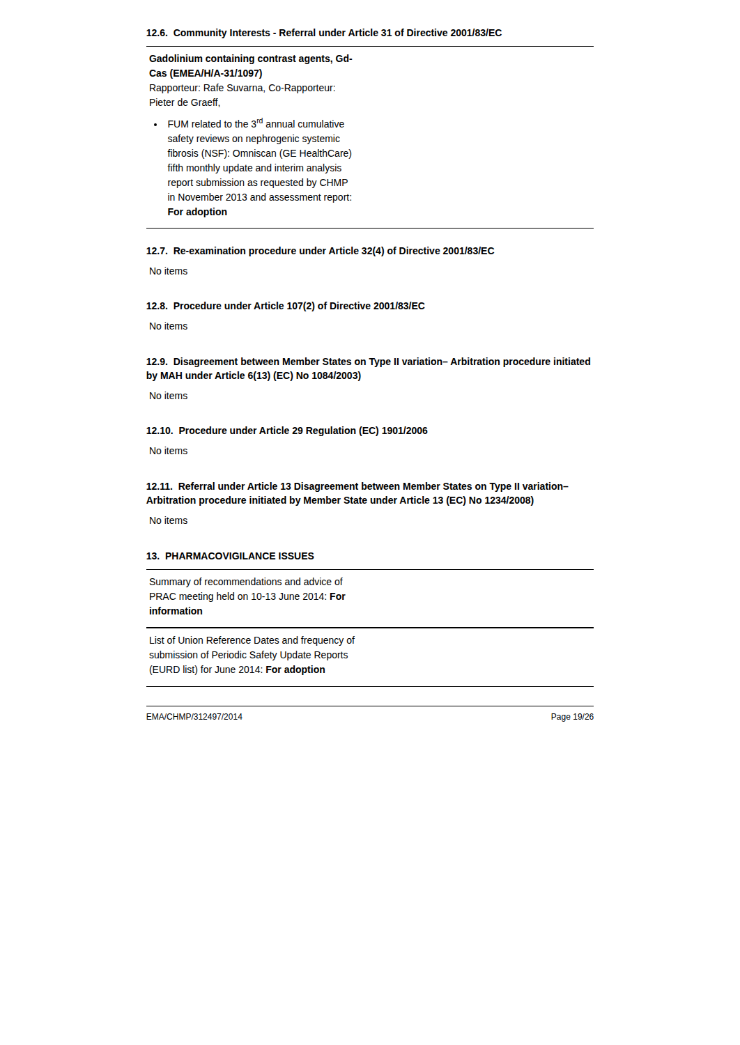12.6. Community Interests - Referral under Article 31 of Directive 2001/83/EC
| Gadolinium containing contrast agents, Gd-Cas (EMEA/H/A-31/1097) Rapporteur: Rafe Suvarna, Co-Rapporteur: Pieter de Graeff, FUM related to the 3 rd annual cumulative safety reviews on nephrogenic systemic fibrosis (NSF): Omniscan (GE HealthCare) fifth monthly update and interim analysis report submission as requested by CHMP in November 2013 and assessment report: For adoption | |
12.7. Re-examination procedure under Article 32(4) of Directive 2001/83/EC
No items
12.8. Procedure under Article 107(2) of Directive 2001/83/EC
No items
12.9. Disagreement between Member States on Type II variation– Arbitration procedure initiated by MAH under Article 6(13) (EC) No 1084/2003)
No items
12.10. Procedure under Article 29 Regulation (EC) 1901/2006
No items
12.11. Referral under Article 13 Disagreement between Member States on Type II variation– Arbitration procedure initiated by Member State under Article 13 (EC) No 1234/2008)
No items
13. PHARMACOVIGILANCE ISSUES
| Summary of recommendations and advice of PRAC meeting held on 10-13 June 2014: For information | |
| List of Union Reference Dates and frequency of submission of Periodic Safety Update Reports (EURD list) for June 2014: For adoption | |
EMA/CHMP/312497/2014
Page 19/26